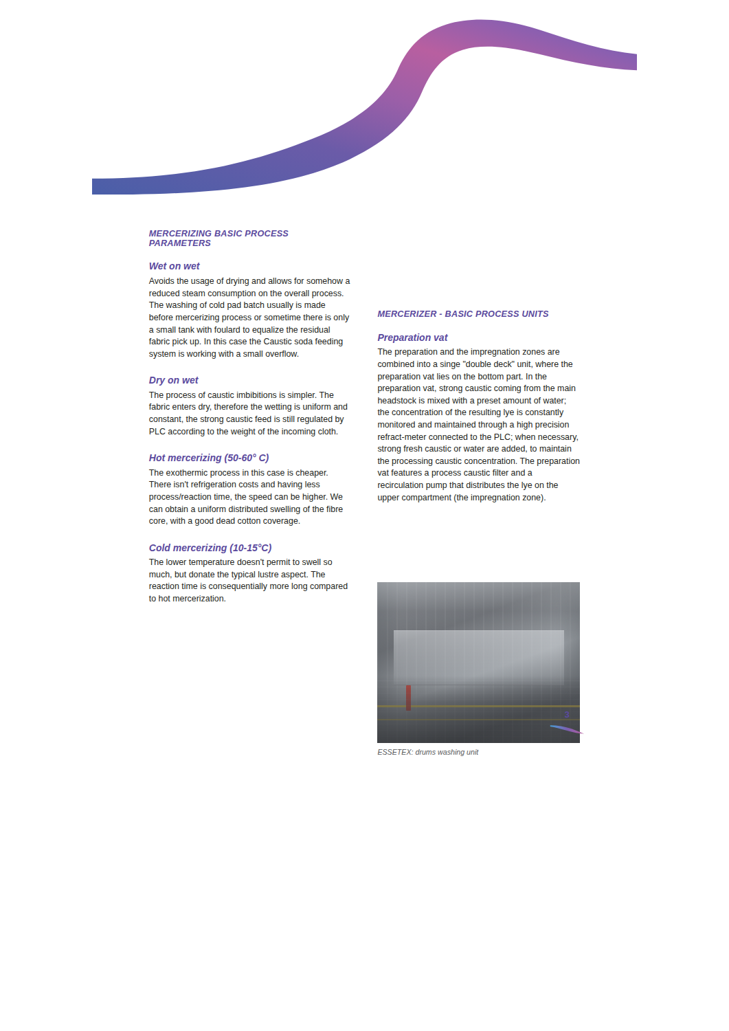Mercerizing basic process parameters
Wet on wet
Avoids the usage of drying and allows for somehow a reduced steam consumption on the overall process. The washing of cold pad batch usually is made before mercerizing process or sometime there is only a small tank with foulard to equalize the residual fabric pick up. In this case the Caustic soda feeding system is working with a small overflow.
Dry on wet
The process of caustic imbibitions is simpler. The fabric enters dry, therefore the wetting is uniform and constant, the strong caustic feed is still regulated by PLC according to the weight of the incoming cloth.
Hot mercerizing (50-60° C)
The exothermic process in this case is cheaper. There isn't refrigeration costs and having less process/reaction time, the speed can be higher. We can obtain a uniform distributed swelling of the fibre core, with a good dead cotton coverage.
Cold mercerizing (10-15°C)
The lower temperature doesn't permit to swell so much, but donate the typical lustre aspect. The reaction time is consequentially more long compared to hot mercerization.
Mercerizer - basic process units
Preparation vat
The preparation and the impregnation zones are combined into a singe "double deck" unit, where the preparation vat lies on the bottom part. In the preparation vat, strong caustic coming from the main headstock is mixed with a preset amount of water; the concentration of the resulting lye is constantly monitored and maintained through a high precision refract-meter connected to the PLC; when necessary, strong fresh caustic or water are added, to maintain the processing caustic concentration. The preparation vat features a process caustic filter and a recirculation pump that distributes the lye on the upper compartment (the impregnation zone).
ESSETEX: drums washing unit
3